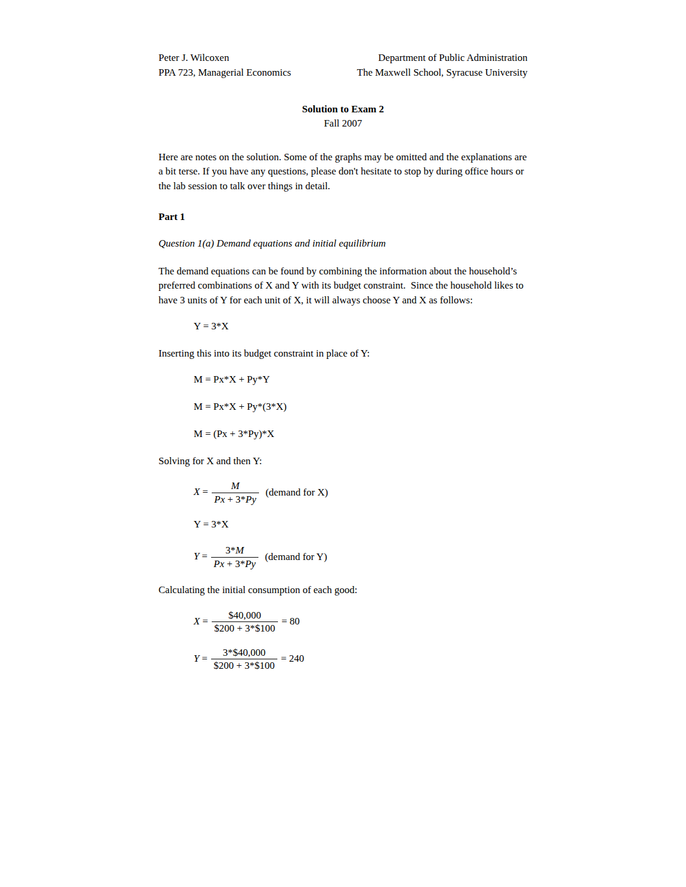| Peter J. Wilcoxen | Department of Public Administration |
| PPA 723, Managerial Economics | The Maxwell School, Syracuse University |
Solution to Exam 2
Fall 2007
Here are notes on the solution. Some of the graphs may be omitted and the explanations are a bit terse. If you have any questions, please don't hesitate to stop by during office hours or the lab session to talk over things in detail.
Part 1
Question 1(a) Demand equations and initial equilibrium
The demand equations can be found by combining the information about the household’s preferred combinations of X and Y with its budget constraint. Since the household likes to have 3 units of Y for each unit of X, it will always choose Y and X as follows:
Y = 3*X
Inserting this into its budget constraint in place of Y:
M = Px*X + Py*Y
M = Px*X + Py*(3*X)
M = (Px + 3*Py)*X
Solving for X and then Y:
X = M Px + 3*Py (demand for X)
Y = 3*X
Y = 3*M Px + 3*Py (demand for Y)
Calculating the initial consumption of each good:
X = $40,000 $200 + 3*$100 = 80
Y = 3*$40,000 $200 + 3*$100 = 240